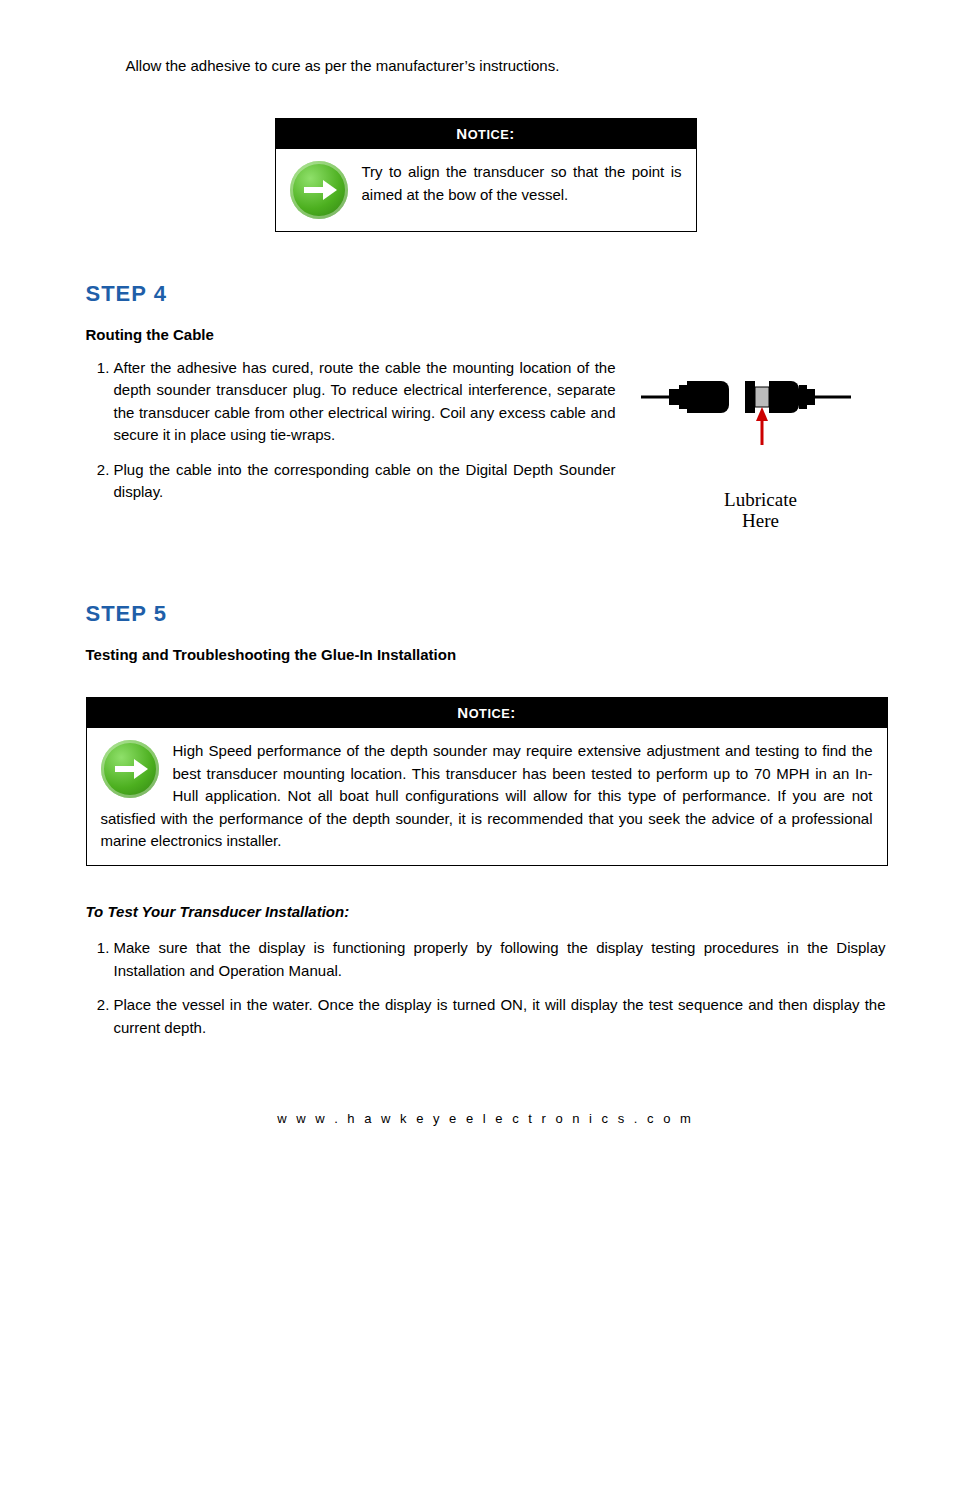Allow the adhesive to cure as per the manufacturer’s instructions.
NOTICE:
Try to align the transducer so that the point is aimed at the bow of the vessel.
STEP 4
Routing the Cable
Lubricate
Here
After the adhesive has cured, route the cable the mounting location of the depth sounder transducer plug. To reduce electrical interference, separate the transducer cable from other electrical wiring. Coil any excess cable and secure it in place using tie-wraps.
Plug the cable into the corresponding cable on the Digital Depth Sounder display.
STEP 5
Testing and Troubleshooting the Glue-In Installation
NOTICE:
High Speed performance of the depth sounder may require extensive adjustment and testing to find the best transducer mounting location. This transducer has been tested to perform up to 70 MPH in an In-Hull application. Not all boat hull configurations will allow for this type of performance. If you are not satisfied with the performance of the depth sounder, it is recommended that you seek the advice of a professional marine electronics installer.
To Test Your Transducer Installation:
Make sure that the display is functioning properly by following the display testing procedures in the Display Installation and Operation Manual.
Place the vessel in the water. Once the display is turned ON, it will display the test sequence and then display the current depth.
w w w . h a w k e y e e l e c t r o n i c s . c o m